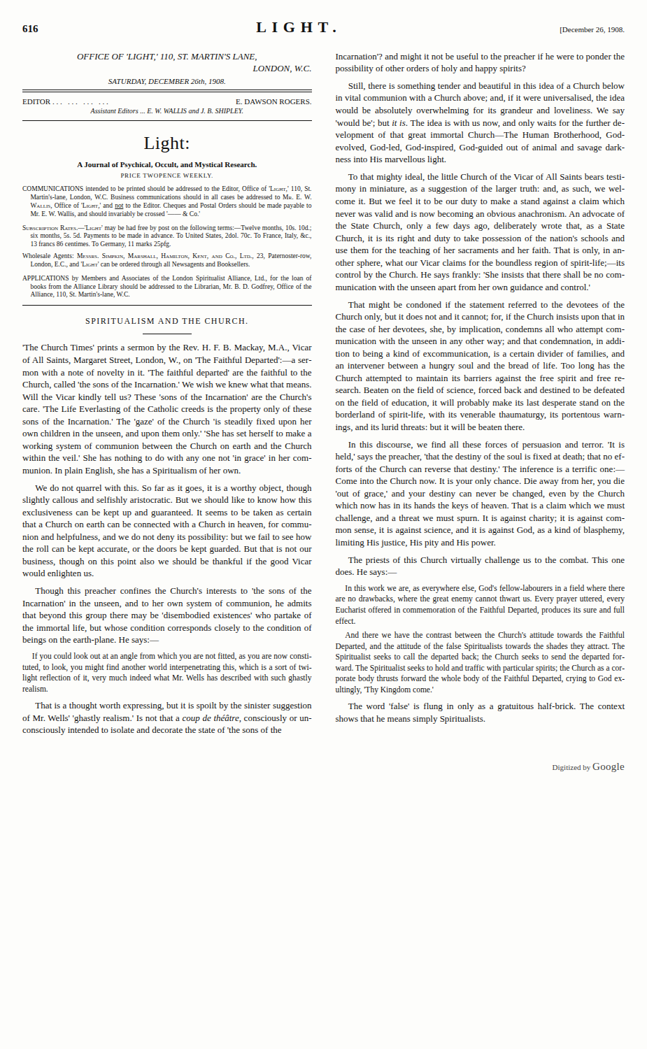616
LIGHT.
[December 26, 1908.
OFFICE OF 'LIGHT,' 110, ST. MARTIN'S LANE, LONDON, W.C. SATURDAY, DECEMBER 26th, 1908.
EDITOR ... ... ... ... E. DAWSON ROGERS.
Assistant Editors ... E. W. WALLIS and J. B. SHIPLEY.
Light:
A Journal of Psychical, Occult, and Mystical Research.
PRICE TWOPENCE WEEKLY.
COMMUNICATIONS intended to be printed should be addressed to the Editor, Office of 'Light,' 110, St. Martin's-lane, London, W.C. Business communications should in all cases be addressed to Mr. E. W. Wallis, Office of 'Light,' and not to the Editor. Cheques and Postal Orders should be made payable to Mr. E. W. Wallis, and should invariably be crossed '—— & Co.'
Subscription Rates.—'Light' may be had free by post on the following terms:—Twelve months, 10s. 10d.; six months, 5s. 5d. Payments to be made in advance. To United States, 2dol. 70c. To France, Italy, &c., 13 francs 86 centimes. To Germany, 11 marks 25pfg.
Wholesale Agents: Messrs. Simpkin, Marshall, Hamilton, Kent, and Co., Ltd., 23, Paternoster-row, London, E.C., and 'Light' can be ordered through all Newsagents and Booksellers.
APPLICATIONS by Members and Associates of the London Spiritualist Alliance, Ltd., for the loan of books from the Alliance Library should be addressed to the Librarian, Mr. B. D. Godfrey, Office of the Alliance, 110, St. Martin's-lane, W.C.
SPIRITUALISM AND THE CHURCH.
'The Church Times' prints a sermon by the Rev. H. F. B. Mackay, M.A., Vicar of All Saints, Margaret Street, London, W., on 'The Faithful Departed':—a sermon with a note of novelty in it. 'The faithful departed' are the faithful to the Church, called 'the sons of the Incarnation.' We wish we knew what that means. Will the Vicar kindly tell us? These 'sons of the Incarnation' are the Church's care. 'The Life Everlasting of the Catholic creeds is the property only of these sons of the Incarnation.' The 'gaze' of the Church 'is steadily fixed upon her own children in the unseen, and upon them only.' 'She has set herself to make a working system of communion between the Church on earth and the Church within the veil.' She has nothing to do with any one not 'in grace' in her communion. In plain English, she has a Spiritualism of her own.
We do not quarrel with this. So far as it goes, it is a worthy object, though slightly callous and selfishly aristocratic. But we should like to know how this exclusiveness can be kept up and guaranteed. It seems to be taken as certain that a Church on earth can be connected with a Church in heaven, for communion and helpfulness, and we do not deny its possibility: but we fail to see how the roll can be kept accurate, or the doors be kept guarded. But that is not our business, though on this point also we should be thankful if the good Vicar would enlighten us.
Though this preacher confines the Church's interests to 'the sons of the Incarnation' in the unseen, and to her own system of communion, he admits that beyond this group there may be 'disembodied existences' who partake of the immortal life, but whose condition corresponds closely to the condition of beings on the earth-plane. He says:—
If you could look out at an angle from which you are not fitted, as you are now constituted, to look, you might find another world interpenetrating this, which is a sort of twilight reflection of it, very much indeed what Mr. Wells has described with such ghastly realism.
That is a thought worth expressing, but it is spoilt by the sinister suggestion of Mr. Wells' 'ghastly realism.' Is not that a coup de théâtre, consciously or unconsciously intended to isolate and decorate the state of 'the sons of the
Incarnation'? and might it not be useful to the preacher if he were to ponder the possibility of other orders of holy and happy spirits?
Still, there is something tender and beautiful in this idea of a Church below in vital communion with a Church above; and, if it were universalised, the idea would be absolutely overwhelming for its grandeur and loveliness. We say 'would be'; but it is. The idea is with us now, and only waits for the further development of that great immortal Church—The Human Brotherhood, God-evolved, God-led, God-inspired, God-guided out of animal and savage darkness into His marvellous light.
To that mighty ideal, the little Church of the Vicar of All Saints bears testimony in miniature, as a suggestion of the larger truth: and, as such, we welcome it. But we feel it to be our duty to make a stand against a claim which never was valid and is now becoming an obvious anachronism. An advocate of the State Church, only a few days ago, deliberately wrote that, as a State Church, it is its right and duty to take possession of the nation's schools and use them for the teaching of her sacraments and her faith. That is only, in another sphere, what our Vicar claims for the boundless region of spirit-life;—its control by the Church. He says frankly: 'She insists that there shall be no communication with the unseen apart from her own guidance and control.'
That might be condoned if the statement referred to the devotees of the Church only, but it does not and it cannot; for, if the Church insists upon that in the case of her devotees, she, by implication, condemns all who attempt communication with the unseen in any other way; and that condemnation, in addition to being a kind of excommunication, is a certain divider of families, and an intervener between a hungry soul and the bread of life. Too long has the Church attempted to maintain its barriers against the free spirit and free research. Beaten on the field of science, forced back and destined to be defeated on the field of education, it will probably make its last desperate stand on the borderland of spirit-life, with its venerable thaumaturgy, its portentous warnings, and its lurid threats: but it will be beaten there.
In this discourse, we find all these forces of persuasion and terror. 'It is held,' says the preacher, 'that the destiny of the soul is fixed at death; that no efforts of the Church can reverse that destiny.' The inference is a terrific one:—Come into the Church now. It is your only chance. Die away from her, you die 'out of grace,' and your destiny can never be changed, even by the Church which now has in its hands the keys of heaven. That is a claim which we must challenge, and a threat we must spurn. It is against charity; it is against common sense, it is against science, and it is against God, as a kind of blasphemy, limiting His justice, His pity and His power.
The priests of this Church virtually challenge us to the combat. This one does. He says:—
In this work we are, as everywhere else, God's fellow-labourers in a field where there are no drawbacks, where the great enemy cannot thwart us. Every prayer uttered, every Eucharist offered in commemoration of the Faithful Departed, produces its sure and full effect.
And there we have the contrast between the Church's attitude towards the Faithful Departed, and the attitude of the false Spiritualists towards the shades they attract. The Spiritualist seeks to call the departed back; the Church seeks to send the departed forward. The Spiritualist seeks to hold and traffic with particular spirits; the Church as a corporate body thrusts forward the whole body of the Faithful Departed, crying to God exultingly, 'Thy Kingdom come.'
The word 'false' is flung in only as a gratuitous half-brick. The context shows that he means simply Spiritualists.
Digitized by Google